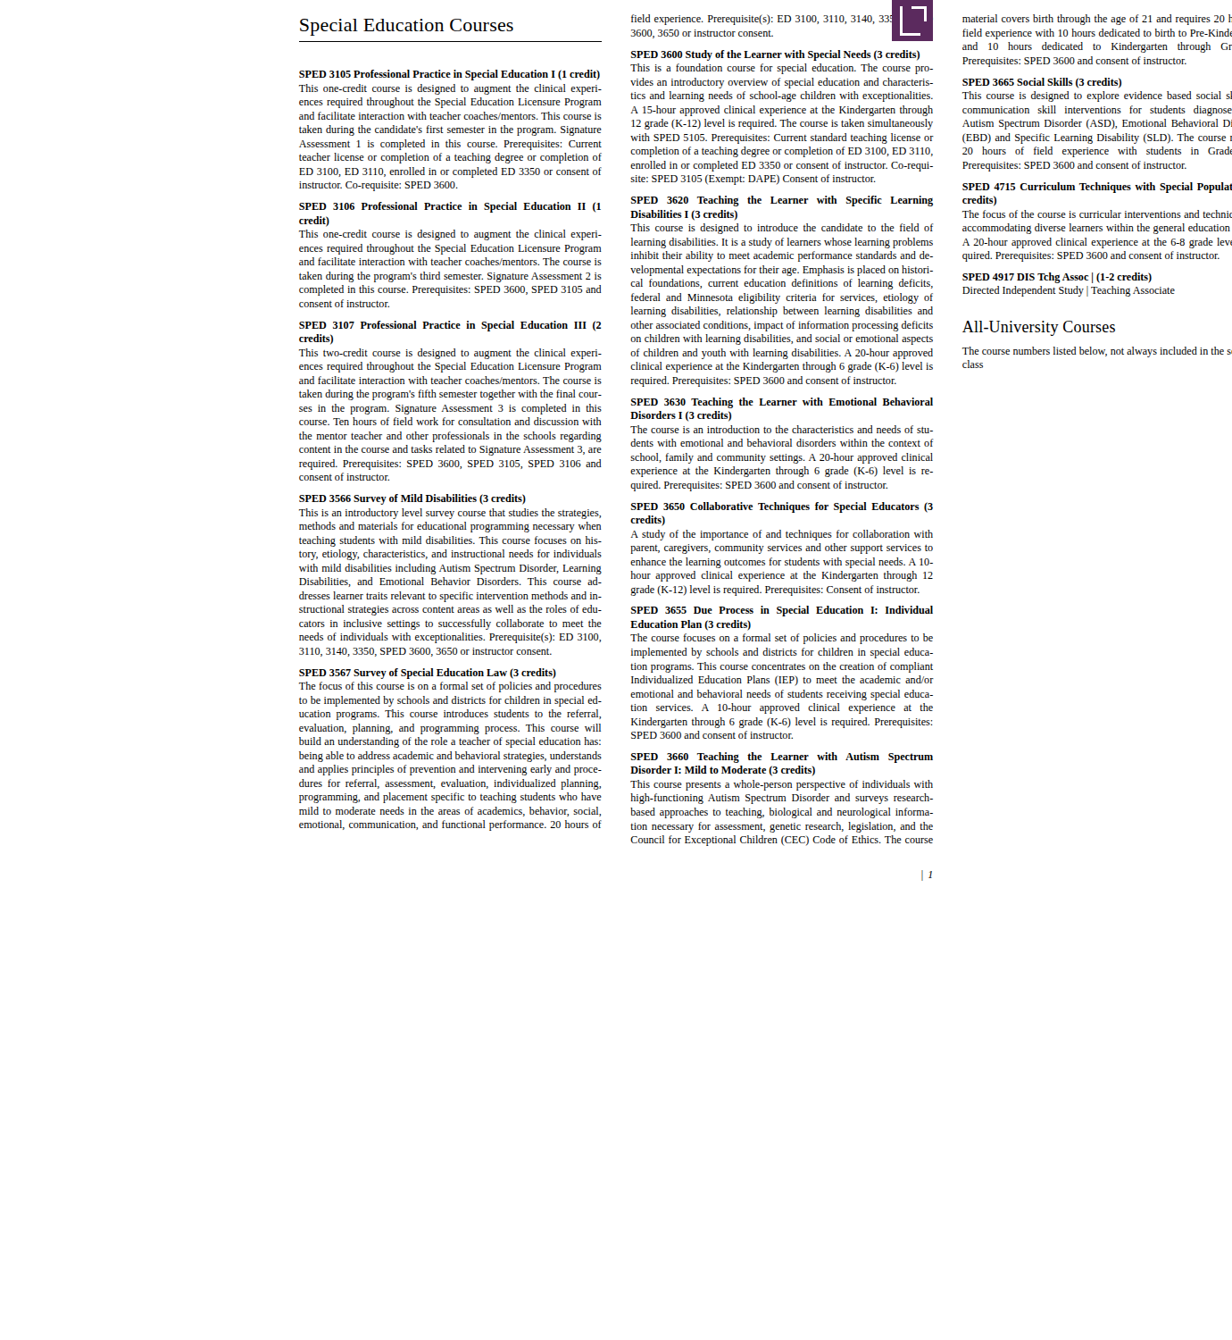Special Education Courses
SPED 3105 Professional Practice in Special Education I (1 credit)
This one-credit course is designed to augment the clinical experiences required throughout the Special Education Licensure Program and facilitate interaction with teacher coaches/mentors. This course is taken during the candidate's first semester in the program. Signature Assessment 1 is completed in this course. Prerequisites: Current teacher license or completion of a teaching degree or completion of ED 3100, ED 3110, enrolled in or completed ED 3350 or consent of instructor. Co-requisite: SPED 3600.
SPED 3106 Professional Practice in Special Education II (1 credit)
This one-credit course is designed to augment the clinical experiences required throughout the Special Education Licensure Program and facilitate interaction with teacher coaches/mentors. The course is taken during the program's third semester. Signature Assessment 2 is completed in this course. Prerequisites: SPED 3600, SPED 3105 and consent of instructor.
SPED 3107 Professional Practice in Special Education III (2 credits)
This two-credit course is designed to augment the clinical experiences required throughout the Special Education Licensure Program and facilitate interaction with teacher coaches/mentors. The course is taken during the program's fifth semester together with the final courses in the program. Signature Assessment 3 is completed in this course. Ten hours of field work for consultation and discussion with the mentor teacher and other professionals in the schools regarding content in the course and tasks related to Signature Assessment 3, are required. Prerequisites: SPED 3600, SPED 3105, SPED 3106 and consent of instructor.
SPED 3566 Survey of Mild Disabilities (3 credits)
This is an introductory level survey course that studies the strategies, methods and materials for educational programming necessary when teaching students with mild disabilities. This course focuses on history, etiology, characteristics, and instructional needs for individuals with mild disabilities including Autism Spectrum Disorder, Learning Disabilities, and Emotional Behavior Disorders. This course addresses learner traits relevant to specific intervention methods and instructional strategies across content areas as well as the roles of educators in inclusive settings to successfully collaborate to meet the needs of individuals with exceptionalities. Prerequisite(s): ED 3100, 3110, 3140, 3350, SPED 3600, 3650 or instructor consent.
SPED 3567 Survey of Special Education Law (3 credits)
The focus of this course is on a formal set of policies and procedures to be implemented by schools and districts for children in special education programs. This course introduces students to the referral, evaluation, planning, and programming process. This course will build an understanding of the role a teacher of special education has: being able to address academic and behavioral strategies, understands and applies principles of prevention and intervening early and procedures for referral, assessment, evaluation, individualized planning, programming, and placement specific to teaching students who have mild to moderate needs in the areas of academics, behavior, social, emotional, communication, and functional performance. 20 hours of field experience. Prerequisite(s): ED 3100, 3110, 3140, 3350, SPED 3600, 3650 or instructor consent.
SPED 3600 Study of the Learner with Special Needs (3 credits)
This is a foundation course for special education. The course provides an introductory overview of special education and characteristics and learning needs of school-age children with exceptionalities. A 15-hour approved clinical experience at the Kindergarten through 12 grade (K-12) level is required. The course is taken simultaneously with SPED 5105. Prerequisites: Current standard teaching license or completion of a teaching degree or completion of ED 3100, ED 3110, enrolled in or completed ED 3350 or consent of instructor. Co-requisite: SPED 3105 (Exempt: DAPE) Consent of instructor.
SPED 3620 Teaching the Learner with Specific Learning Disabilities I (3 credits)
This course is designed to introduce the candidate to the field of learning disabilities. It is a study of learners whose learning problems inhibit their ability to meet academic performance standards and developmental expectations for their age. Emphasis is placed on historical foundations, current education definitions of learning deficits, federal and Minnesota eligibility criteria for services, etiology of learning disabilities, relationship between learning disabilities and other associated conditions, impact of information processing deficits on children with learning disabilities, and social or emotional aspects of children and youth with learning disabilities. A 20-hour approved clinical experience at the Kindergarten through 6 grade (K-6) level is required. Prerequisites: SPED 3600 and consent of instructor.
SPED 3630 Teaching the Learner with Emotional Behavioral Disorders I (3 credits)
The course is an introduction to the characteristics and needs of students with emotional and behavioral disorders within the context of school, family and community settings. A 20-hour approved clinical experience at the Kindergarten through 6 grade (K-6) level is required. Prerequisites: SPED 3600 and consent of instructor.
SPED 3650 Collaborative Techniques for Special Educators (3 credits)
A study of the importance of and techniques for collaboration with parent, caregivers, community services and other support services to enhance the learning outcomes for students with special needs. A 10-hour approved clinical experience at the Kindergarten through 12 grade (K-12) level is required. Prerequisites: Consent of instructor.
SPED 3655 Due Process in Special Education I: Individual Education Plan (3 credits)
The course focuses on a formal set of policies and procedures to be implemented by schools and districts for children in special education programs. This course concentrates on the creation of compliant Individualized Education Plans (IEP) to meet the academic and/or emotional and behavioral needs of students receiving special education services. A 10-hour approved clinical experience at the Kindergarten through 6 grade (K-6) level is required. Prerequisites: SPED 3600 and consent of instructor.
SPED 3660 Teaching the Learner with Autism Spectrum Disorder I: Mild to Moderate (3 credits)
This course presents a whole-person perspective of individuals with high-functioning Autism Spectrum Disorder and surveys research-based approaches to teaching, biological and neurological information necessary for assessment, genetic research, legislation, and the Council for Exceptional Children (CEC) Code of Ethics. The course material covers birth through the age of 21 and requires 20 hours of field experience with 10 hours dedicated to birth to Pre-Kindergarten and 10 hours dedicated to Kindergarten through Grade 6. Prerequisites: SPED 3600 and consent of instructor.
SPED 3665 Social Skills (3 credits)
This course is designed to explore evidence based social skill and communication skill interventions for students diagnosed with Autism Spectrum Disorder (ASD), Emotional Behavioral Disorders (EBD) and Specific Learning Disability (SLD). The course requires 20 hours of field experience with students in Grades 5-8. Prerequisites: SPED 3600 and consent of instructor.
SPED 4715 Curriculum Techniques with Special Populations (3 credits)
The focus of the course is curricular interventions and techniques for accommodating diverse learners within the general education setting. A 20-hour approved clinical experience at the 6-8 grade level is required. Prerequisites: SPED 3600 and consent of instructor.
SPED 4917 DIS Tchg Assoc | (1-2 credits)
Directed Independent Study | Teaching Associate
All-University Courses
The course numbers listed below, not always included in the semester class
| 1